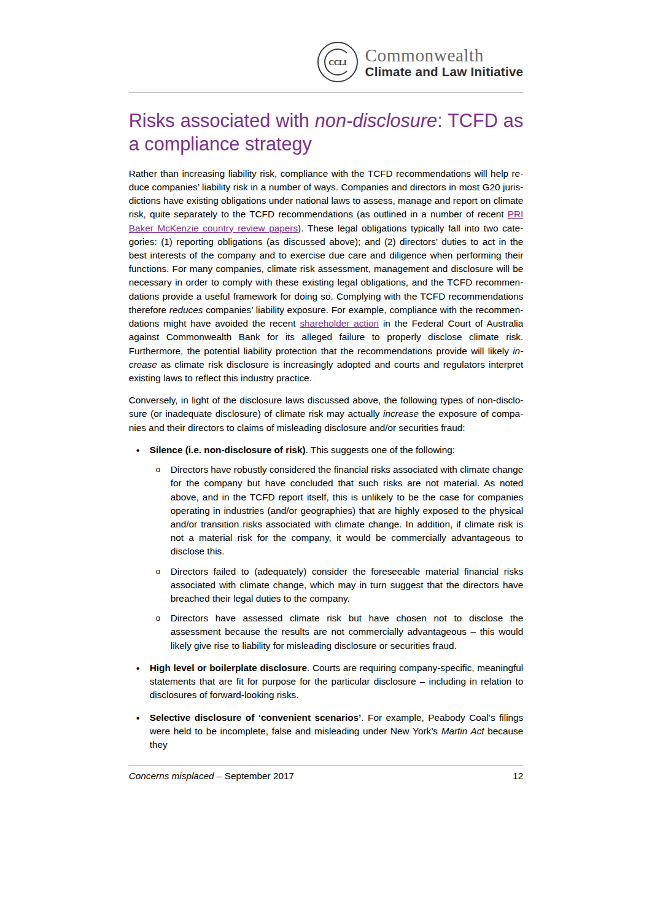CCLI
Commonwealth
Climate and Law Initiative
Risks associated with non-disclosure: TCFD as a compliance strategy
Rather than increasing liability risk, compliance with the TCFD recommendations will help reduce companies’ liability risk in a number of ways. Companies and directors in most G20 jurisdictions have existing obligations under national laws to assess, manage and report on climate risk, quite separately to the TCFD recommendations (as outlined in a number of recent PRI Baker McKenzie country review papers). These legal obligations typically fall into two categories: (1) reporting obligations (as discussed above); and (2) directors’ duties to act in the best interests of the company and to exercise due care and diligence when performing their functions. For many companies, climate risk assessment, management and disclosure will be necessary in order to comply with these existing legal obligations, and the TCFD recommendations provide a useful framework for doing so. Complying with the TCFD recommendations therefore reduces companies’ liability exposure. For example, compliance with the recommendations might have avoided the recent shareholder action in the Federal Court of Australia against Commonwealth Bank for its alleged failure to properly disclose climate risk. Furthermore, the potential liability protection that the recommendations provide will likely increase as climate risk disclosure is increasingly adopted and courts and regulators interpret existing laws to reflect this industry practice.
Conversely, in light of the disclosure laws discussed above, the following types of non-disclosure (or inadequate disclosure) of climate risk may actually increase the exposure of companies and their directors to claims of misleading disclosure and/or securities fraud:
Silence (i.e. non-disclosure of risk). This suggests one of the following:
Directors have robustly considered the financial risks associated with climate change for the company but have concluded that such risks are not material. As noted above, and in the TCFD report itself, this is unlikely to be the case for companies operating in industries (and/or geographies) that are highly exposed to the physical and/or transition risks associated with climate change. In addition, if climate risk is not a material risk for the company, it would be commercially advantageous to disclose this.
Directors failed to (adequately) consider the foreseeable material financial risks associated with climate change, which may in turn suggest that the directors have breached their legal duties to the company.
Directors have assessed climate risk but have chosen not to disclose the assessment because the results are not commercially advantageous – this would likely give rise to liability for misleading disclosure or securities fraud.
High level or boilerplate disclosure. Courts are requiring company-specific, meaningful statements that are fit for purpose for the particular disclosure – including in relation to disclosures of forward-looking risks.
Selective disclosure of ‘convenient scenarios’. For example, Peabody Coal’s filings were held to be incomplete, false and misleading under New York’s Martin Act because they
Concerns misplaced – September 2017
12